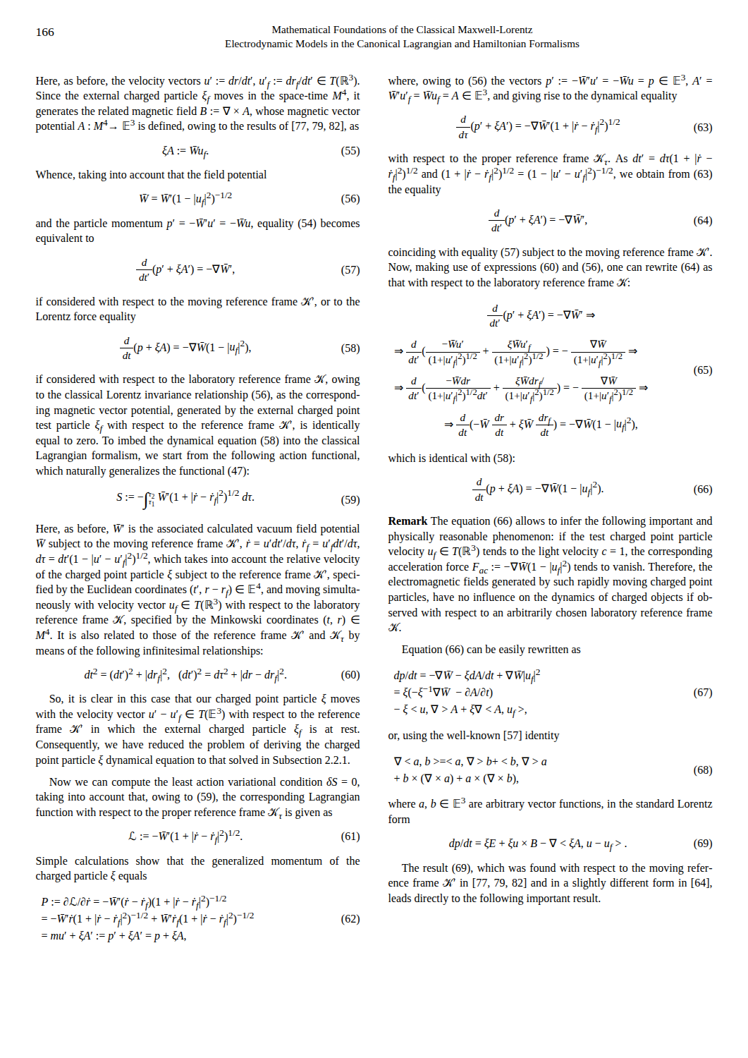166
Mathematical Foundations of the Classical Maxwell-Lorentz
Electrodynamic Models in the Canonical Lagrangian and Hamiltonian Formalisms
Here, as before, the velocity vectors u′ := dr/dt′, u′f := drf/dt′ ∈ T(ℝ3). Since the external charged particle ξf moves in the space-time M4, it generates the related magnetic field B := ∇ × A, whose magnetic vector potential A : M4→ 𝔼3 is defined, owing to the results of [77, 79, 82], as
ξA := W̄uf.
(55)
Whence, taking into account that the field potential
W̄ = W̄′(1 − |uf|2)−1/2
(56)
and the particle momentum p′ = −W̄′u′ = −W̄u, equality (54) becomes equivalent to
ddt′(p′ + ξA′) = −∇W̄′,
(57)
if considered with respect to the moving reference frame 𝒦′, or to the Lorentz force equality
ddt(p + ξA) = −∇W̄(1 − |uf|2),
(58)
if considered with respect to the laboratory reference frame 𝒦, owing to the classical Lorentz invariance relationship (56), as the corresponding magnetic vector potential, generated by the external charged point test particle ξf with respect to the reference frame 𝒦′, is identically equal to zero. To imbed the dynamical equation (58) into the classical Lagrangian formalism, we start from the following action functional, which naturally generalizes the functional (47):
S := −∫τ2 τ1 W̄′(1 + |ṙ − ṙf|2)1/2 dτ.
(59)
Here, as before, W̄′ is the associated calculated vacuum field potential W̄ subject to the moving reference frame 𝒦′, ṙ = u′dt′/dτ, ṙf = u′fdt′/dτ, dτ = dt′(1 − |u′ − u′f|2)1/2, which takes into account the relative velocity of the charged point particle ξ subject to the reference frame 𝒦′, specified by the Euclidean coordinates (t′, r − rf) ∈ 𝔼4, and moving simultaneously with velocity vector uf ∈ T(ℝ3) with respect to the laboratory reference frame 𝒦, specified by the Minkowski coordinates (t, r) ∈ M4. It is also related to those of the reference frame 𝒦′ and 𝒦τ by means of the following infinitesimal relationships:
dt2 = (dt′)2 + |drf|2, (dt′)2 = dτ2 + |dr − drf|2.
(60)
So, it is clear in this case that our charged point particle ξ moves with the velocity vector u′ − u′f ∈ T(𝔼3) with respect to the reference frame 𝒦′ in which the external charged particle ξf is at rest. Consequently, we have reduced the problem of deriving the charged point particle ξ dynamical equation to that solved in Subsection 2.2.1.
Now we can compute the least action variational condition δS = 0, taking into account that, owing to (59), the corresponding Lagrangian function with respect to the proper reference frame 𝒦τ is given as
ℒ := −W̄′(1 + |ṙ − ṙf|2)1/2.
(61)
Simple calculations show that the generalized momentum of the charged particle ξ equals
P := ∂ℒ/∂ṙ = −W̄′(ṙ − ṙf)(1 + |ṙ − ṙf|2)−1/2
= −W̄′ṙ(1 + |ṙ − ṙf|2)−1/2 + W̄′ṙf(1 + |ṙ − ṙf|2)−1/2
= mu′ + ξA′ := p′ + ξA′ = p + ξA,
(62)
where, owing to (56) the vectors p′ := −W̄′u′ = −W̄u = p ∈ 𝔼3, A′ = W̄′u′f = W̄uf = A ∈ 𝔼3, and giving rise to the dynamical equality
ddτ(p′ + ξA′) = −∇W̄′(1 + |ṙ − ṙf|2)1/2
(63)
with respect to the proper reference frame 𝒦τ. As dt′ = dτ(1 + |ṙ − ṙf|2)1/2 and (1 + |ṙ − ṙf|2)1/2 = (1 − |u′ − u′f|2)−1/2, we obtain from (63) the equality
ddt′(p′ + ξA′) = −∇W̄′,
(64)
coinciding with equality (57) subject to the moving reference frame 𝒦′. Now, making use of expressions (60) and (56), one can rewrite (64) as that with respect to the laboratory reference frame 𝒦:
ddt′(p′ + ξA′) = −∇W̄′ ⇒
⇒ ddt′(−W̄u′(1+|u′f|2)1/2 + ξW̄u′f(1+|u′f|2)1/2) = − ∇W̄(1+|u′f|2)1/2 ⇒
⇒ ddt′(−W̄dr(1+|u′f|2)1/2dt′ + ξW̄drf/(1+|u′f|2)1/2) = − ∇W̄(1+|u′f|2)1/2 ⇒
⇒ ddt(−W̄ dr dt + ξW̄ drf dt) = −∇W̄(1 − |uf|2),
(65)
which is identical with (58):
ddt(p + ξA) = −∇W̄(1 − |uf|2).
(66)
Remark The equation (66) allows to infer the following important and physically reasonable phenomenon: if the test charged point particle velocity uf ∈ T(ℝ3) tends to the light velocity c = 1, the corresponding acceleration force Fac := −∇W̄(1 − |uf|2) tends to vanish. Therefore, the electromagnetic fields generated by such rapidly moving charged point particles, have no influence on the dynamics of charged objects if observed with respect to an arbitrarily chosen laboratory reference frame 𝒦.
Equation (66) can be easily rewritten as
dp/dt = −∇W̄ − ξdA/dt + ∇W̄|uf|2
= ξ(−ξ−1∇W̄ − ∂A/∂t)
− ξ < u, ∇ > A + ξ∇ < A, uf >,
(67)
or, using the well-known [57] identity
∇ < a, b >=< a, ∇ > b+ < b, ∇ > a
+ b × (∇ × a) + a × (∇ × b),
(68)
where a, b ∈ 𝔼3 are arbitrary vector functions, in the standard Lorentz form
dp/dt = ξE + ξu × B − ∇ < ξA, u − uf > .
(69)
The result (69), which was found with respect to the moving reference frame 𝒦′ in [77, 79, 82] and in a slightly different form in [64], leads directly to the following important result.